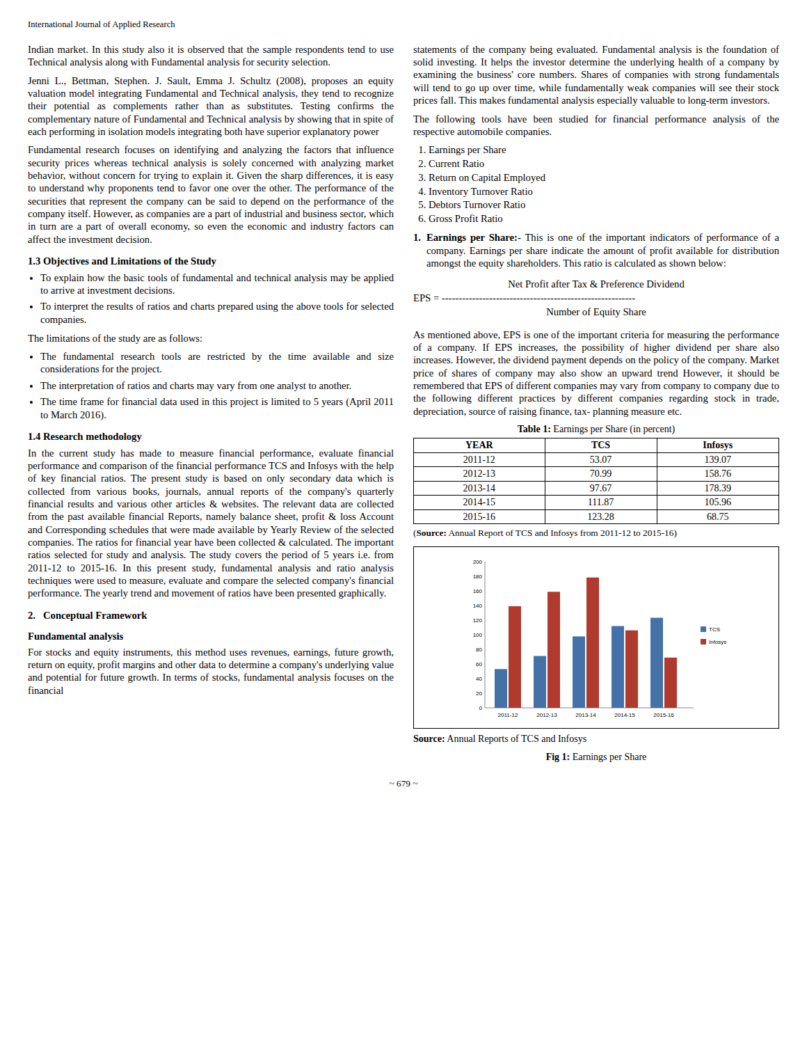International Journal of Applied Research
Indian market. In this study also it is observed that the sample respondents tend to use Technical analysis along with Fundamental analysis for security selection.
Jenni L., Bettman, Stephen. J. Sault, Emma J. Schultz (2008), proposes an equity valuation model integrating Fundamental and Technical analysis, they tend to recognize their potential as complements rather than as substitutes. Testing confirms the complementary nature of Fundamental and Technical analysis by showing that in spite of each performing in isolation models integrating both have superior explanatory power
Fundamental research focuses on identifying and analyzing the factors that influence security prices whereas technical analysis is solely concerned with analyzing market behavior, without concern for trying to explain it. Given the sharp differences, it is easy to understand why proponents tend to favor one over the other. The performance of the securities that represent the company can be said to depend on the performance of the company itself. However, as companies are a part of industrial and business sector, which in turn are a part of overall economy, so even the economic and industry factors can affect the investment decision.
1.3 Objectives and Limitations of the Study
To explain how the basic tools of fundamental and technical analysis may be applied to arrive at investment decisions.
To interpret the results of ratios and charts prepared using the above tools for selected companies.
The limitations of the study are as follows:
The fundamental research tools are restricted by the time available and size considerations for the project.
The interpretation of ratios and charts may vary from one analyst to another.
The time frame for financial data used in this project is limited to 5 years (April 2011 to March 2016).
1.4 Research methodology
In the current study has made to measure financial performance, evaluate financial performance and comparison of the financial performance TCS and Infosys with the help of key financial ratios. The present study is based on only secondary data which is collected from various books, journals, annual reports of the company's quarterly financial results and various other articles & websites. The relevant data are collected from the past available financial Reports, namely balance sheet, profit & loss Account and Corresponding schedules that were made available by Yearly Review of the selected companies. The ratios for financial year have been collected & calculated. The important ratios selected for study and analysis. The study covers the period of 5 years i.e. from 2011-12 to 2015-16. In this present study, fundamental analysis and ratio analysis techniques were used to measure, evaluate and compare the selected company's financial performance. The yearly trend and movement of ratios have been presented graphically.
2. Conceptual Framework
Fundamental analysis
For stocks and equity instruments, this method uses revenues, earnings, future growth, return on equity, profit margins and other data to determine a company's underlying value and potential for future growth. In terms of stocks, fundamental analysis focuses on the financial
statements of the company being evaluated. Fundamental analysis is the foundation of solid investing. It helps the investor determine the underlying health of a company by examining the business' core numbers. Shares of companies with strong fundamentals will tend to go up over time, while fundamentally weak companies will see their stock prices fall. This makes fundamental analysis especially valuable to long-term investors.
The following tools have been studied for financial performance analysis of the respective automobile companies.
Earnings per Share
Current Ratio
Return on Capital Employed
Inventory Turnover Ratio
Debtors Turnover Ratio
Gross Profit Ratio
1. Earnings per Share:- This is one of the important indicators of performance of a company. Earnings per share indicate the amount of profit available for distribution amongst the equity shareholders. This ratio is calculated as shown below:
Net Profit after Tax & Preference Dividend EPS = --------------------------------------------------------- Number of Equity Share
As mentioned above, EPS is one of the important criteria for measuring the performance of a company. If EPS increases, the possibility of higher dividend per share also increases. However, the dividend payment depends on the policy of the company. Market price of shares of company may also show an upward trend However, it should be remembered that EPS of different companies may vary from company to company due to the following different practices by different companies regarding stock in trade, depreciation, source of raising finance, tax- planning measure etc.
Table 1: Earnings per Share (in percent)
| YEAR | TCS | Infosys |
| --- | --- | --- |
| 2011-12 | 53.07 | 139.07 |
| 2012-13 | 70.99 | 158.76 |
| 2013-14 | 97.67 | 178.39 |
| 2014-15 | 111.87 | 105.96 |
| 2015-16 | 123.28 | 68.75 |
(Source: Annual Report of TCS and Infosys from 2011-12 to 2015-16)
200 180 160 140 120 100 80 60 40 20 0 2011-12 2012-13 2013-14 2014-15 2015-16 TCS Infosys
Source: Annual Reports of TCS and Infosys
Fig 1: Earnings per Share
~ 679 ~